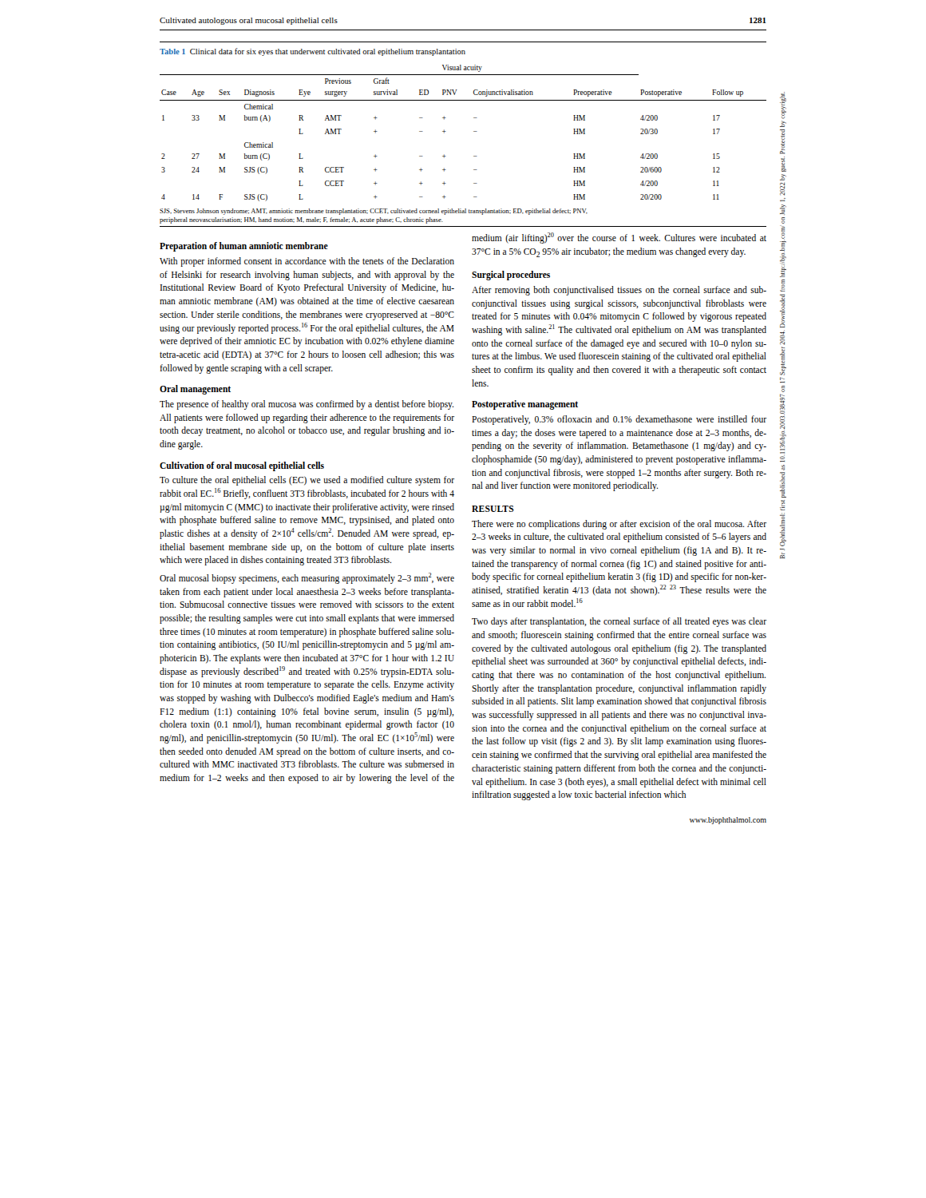Cultivated autologous oral mucosal epithelial cells 1281
Br J Ophthalmol: first published as 10.1136/bjo.2003.038497 on 17 September 2004. Downloaded from http://bjo.bmj.com/ on July 1, 2022 by guest. Protected by copyright.
Table 1 Clinical data for six eyes that underwent cultivated oral epithelium transplantation
| | Visual acuity | |
| --- | --- | --- |
| Case | Age | Sex | Diagnosis | Eye | Previous surgery | Graft survival | ED | PNV | Conjunctivalisation | Preoperative | Postoperative | Follow up |
| 1 | 33 | M | Chemical burn (A) | R | AMT | + | − | + | − | HM | 4/200 | 17 |
| | | | | L | AMT | + | − | + | − | HM | 20/30 | 17 |
| 2 | 27 | M | Chemical burn (C) | L | | + | − | + | − | HM | 4/200 | 15 |
| 3 | 24 | M | SJS (C) | R | CCET | + | + | + | − | HM | 20/600 | 12 |
| | | | | L | CCET | + | + | + | − | HM | 4/200 | 11 |
| 4 | 14 | F | SJS (C) | L | | + | − | + | − | HM | 20/200 | 11 |
SJS, Stevens Johnson syndrome; AMT, amniotic membrane transplantation; CCET, cultivated corneal epithelial transplantation; ED, epithelial defect; PNV,
peripheral neovascularisation; HM, hand motion; M, male; F, female; A, acute phase; C, chronic phase.
Preparation of human amniotic membrane
With proper informed consent in accordance with the tenets of the Declaration of Helsinki for research involving human subjects, and with approval by the Institutional Review Board of Kyoto Prefectural University of Medicine, human amniotic membrane (AM) was obtained at the time of elective caesarean section. Under sterile conditions, the membranes were cryopreserved at −80°C using our previously reported process.16 For the oral epithelial cultures, the AM were deprived of their amniotic EC by incubation with 0.02% ethylene diamine tetra-acetic acid (EDTA) at 37°C for 2 hours to loosen cell adhesion; this was followed by gentle scraping with a cell scraper.
Oral management
The presence of healthy oral mucosa was confirmed by a dentist before biopsy. All patients were followed up regarding their adherence to the requirements for tooth decay treatment, no alcohol or tobacco use, and regular brushing and iodine gargle.
Cultivation of oral mucosal epithelial cells
To culture the oral epithelial cells (EC) we used a modified culture system for rabbit oral EC.16 Briefly, confluent 3T3 fibroblasts, incubated for 2 hours with 4 µg/ml mitomycin C (MMC) to inactivate their proliferative activity, were rinsed with phosphate buffered saline to remove MMC, trypsinised, and plated onto plastic dishes at a density of 2×104 cells/cm2. Denuded AM were spread, epithelial basement membrane side up, on the bottom of culture plate inserts which were placed in dishes containing treated 3T3 fibroblasts.
Oral mucosal biopsy specimens, each measuring approximately 2–3 mm2, were taken from each patient under local anaesthesia 2–3 weeks before transplantation. Submucosal connective tissues were removed with scissors to the extent possible; the resulting samples were cut into small explants that were immersed three times (10 minutes at room temperature) in phosphate buffered saline solution containing antibiotics, (50 IU/ml penicillin-streptomycin and 5 µg/ml amphotericin B). The explants were then incubated at 37°C for 1 hour with 1.2 IU dispase as previously described19 and treated with 0.25% trypsin-EDTA solution for 10 minutes at room temperature to separate the cells. Enzyme activity was stopped by washing with Dulbecco's modified Eagle's medium and Ham's F12 medium (1:1) containing 10% fetal bovine serum, insulin (5 µg/ml), cholera toxin (0.1 nmol/l), human recombinant epidermal growth factor (10 ng/ml), and penicillin-streptomycin (50 IU/ml). The oral EC (1×105/ml) were then seeded onto denuded AM spread on the bottom of culture inserts, and co-cultured with MMC inactivated 3T3 fibroblasts. The culture was submersed in medium for 1–2 weeks and then exposed to air by lowering the level of the medium (air lifting)20 over the course of 1 week. Cultures were incubated at 37°C in a 5% CO2 95% air incubator; the medium was changed every day.
Surgical procedures
After removing both conjunctivalised tissues on the corneal surface and subconjunctival tissues using surgical scissors, subconjunctival fibroblasts were treated for 5 minutes with 0.04% mitomycin C followed by vigorous repeated washing with saline.21 The cultivated oral epithelium on AM was transplanted onto the corneal surface of the damaged eye and secured with 10–0 nylon sutures at the limbus. We used fluorescein staining of the cultivated oral epithelial sheet to confirm its quality and then covered it with a therapeutic soft contact lens.
Postoperative management
Postoperatively, 0.3% ofloxacin and 0.1% dexamethasone were instilled four times a day; the doses were tapered to a maintenance dose at 2–3 months, depending on the severity of inflammation. Betamethasone (1 mg/day) and cyclophosphamide (50 mg/day), administered to prevent postoperative inflammation and conjunctival fibrosis, were stopped 1–2 months after surgery. Both renal and liver function were monitored periodically.
RESULTS
There were no complications during or after excision of the oral mucosa. After 2–3 weeks in culture, the cultivated oral epithelium consisted of 5–6 layers and was very similar to normal in vivo corneal epithelium (fig 1A and B). It retained the transparency of normal cornea (fig 1C) and stained positive for antibody specific for corneal epithelium keratin 3 (fig 1D) and specific for non-keratinised, stratified keratin 4/13 (data not shown).22 23 These results were the same as in our rabbit model.16
Two days after transplantation, the corneal surface of all treated eyes was clear and smooth; fluorescein staining confirmed that the entire corneal surface was covered by the cultivated autologous oral epithelium (fig 2). The transplanted epithelial sheet was surrounded at 360° by conjunctival epithelial defects, indicating that there was no contamination of the host conjunctival epithelium. Shortly after the transplantation procedure, conjunctival inflammation rapidly subsided in all patients. Slit lamp examination showed that conjunctival fibrosis was successfully suppressed in all patients and there was no conjunctival invasion into the cornea and the conjunctival epithelium on the corneal surface at the last follow up visit (figs 2 and 3). By slit lamp examination using fluorescein staining we confirmed that the surviving oral epithelial area manifested the characteristic staining pattern different from both the cornea and the conjunctival epithelium. In case 3 (both eyes), a small epithelial defect with minimal cell infiltration suggested a low toxic bacterial infection which
www.bjophthalmol.com